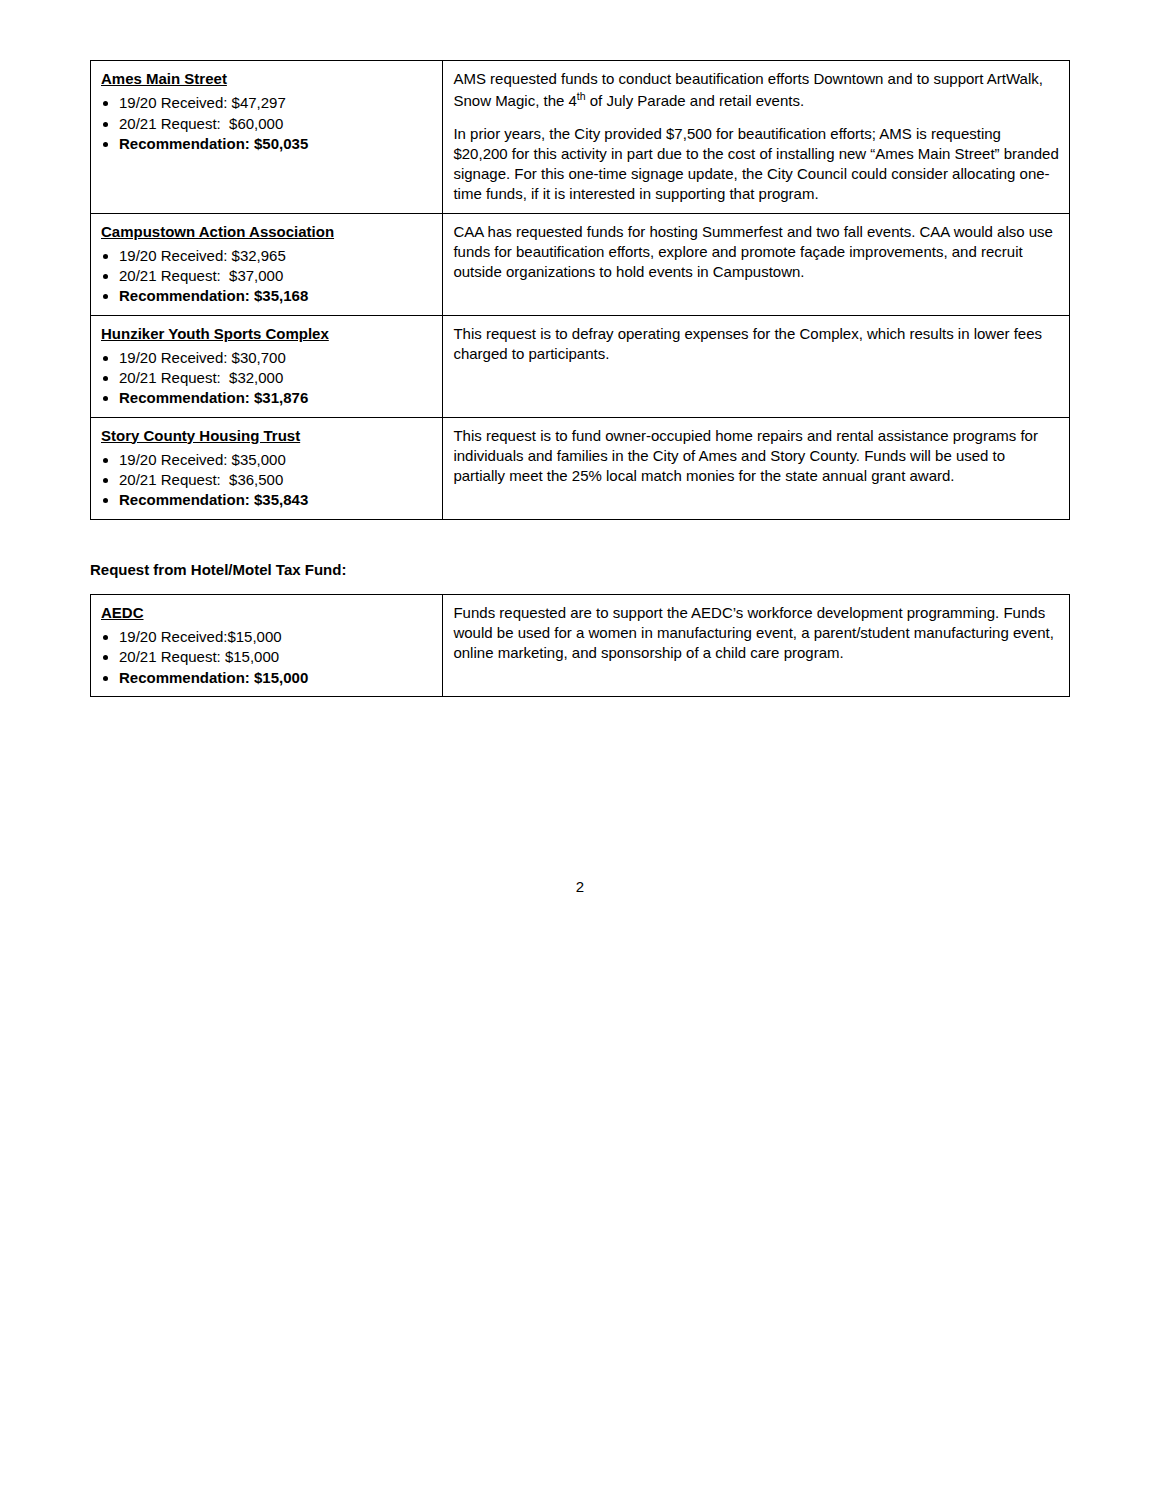| Ames Main Street 19/20 Received: $47,297 20/21 Request: $60,000 Recommendation: $50,035 | AMS requested funds to conduct beautification efforts Downtown and to support ArtWalk, Snow Magic, the 4 th of July Parade and retail events. In prior years, the City provided $7,500 for beautification efforts; AMS is requesting $20,200 for this activity in part due to the cost of installing new “Ames Main Street” branded signage. For this one-time signage update, the City Council could consider allocating one-time funds, if it is interested in supporting that program. |
| Campustown Action Association 19/20 Received: $32,965 20/21 Request: $37,000 Recommendation: $35,168 | CAA has requested funds for hosting Summerfest and two fall events. CAA would also use funds for beautification efforts, explore and promote façade improvements, and recruit outside organizations to hold events in Campustown. |
| Hunziker Youth Sports Complex 19/20 Received: $30,700 20/21 Request: $32,000 Recommendation: $31,876 | This request is to defray operating expenses for the Complex, which results in lower fees charged to participants. |
| Story County Housing Trust 19/20 Received: $35,000 20/21 Request: $36,500 Recommendation: $35,843 | This request is to fund owner-occupied home repairs and rental assistance programs for individuals and families in the City of Ames and Story County. Funds will be used to partially meet the 25% local match monies for the state annual grant award. |
Request from Hotel/Motel Tax Fund:
| AEDC 19/20 Received:$15,000 20/21 Request: $15,000 Recommendation: $15,000 | Funds requested are to support the AEDC’s workforce development programming. Funds would be used for a women in manufacturing event, a parent/student manufacturing event, online marketing, and sponsorship of a child care program. |
2